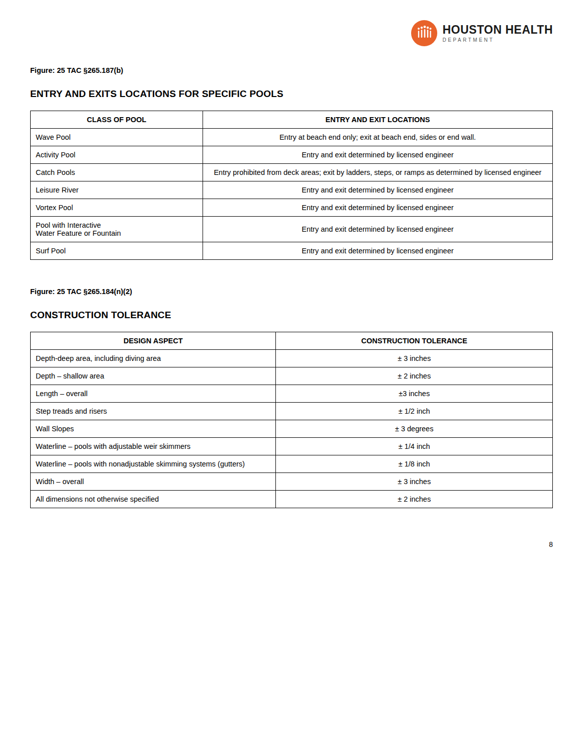HOUSTON HEALTH
DEPARTMENT
Figure: 25 TAC §265.187(b)
ENTRY AND EXITS LOCATIONS FOR SPECIFIC POOLS
| CLASS OF POOL | ENTRY AND EXIT LOCATIONS |
| --- | --- |
| Wave Pool | Entry at beach end only; exit at beach end, sides or end wall. |
| Activity Pool | Entry and exit determined by licensed engineer |
| Catch Pools | Entry prohibited from deck areas; exit by ladders, steps, or ramps as determined by licensed engineer |
| Leisure River | Entry and exit determined by licensed engineer |
| Vortex Pool | Entry and exit determined by licensed engineer |
| Pool with Interactive Water Feature or Fountain | Entry and exit determined by licensed engineer |
| Surf Pool | Entry and exit determined by licensed engineer |
Figure: 25 TAC §265.184(n)(2)
CONSTRUCTION TOLERANCE
| DESIGN ASPECT | CONSTRUCTION TOLERANCE |
| --- | --- |
| Depth-deep area, including diving area | ± 3 inches |
| Depth – shallow area | ± 2 inches |
| Length – overall | ±3 inches |
| Step treads and risers | ± 1/2 inch |
| Wall Slopes | ± 3 degrees |
| Waterline – pools with adjustable weir skimmers | ± 1/4 inch |
| Waterline – pools with nonadjustable skimming systems (gutters) | ± 1/8 inch |
| Width – overall | ± 3 inches |
| All dimensions not otherwise specified | ± 2 inches |
8